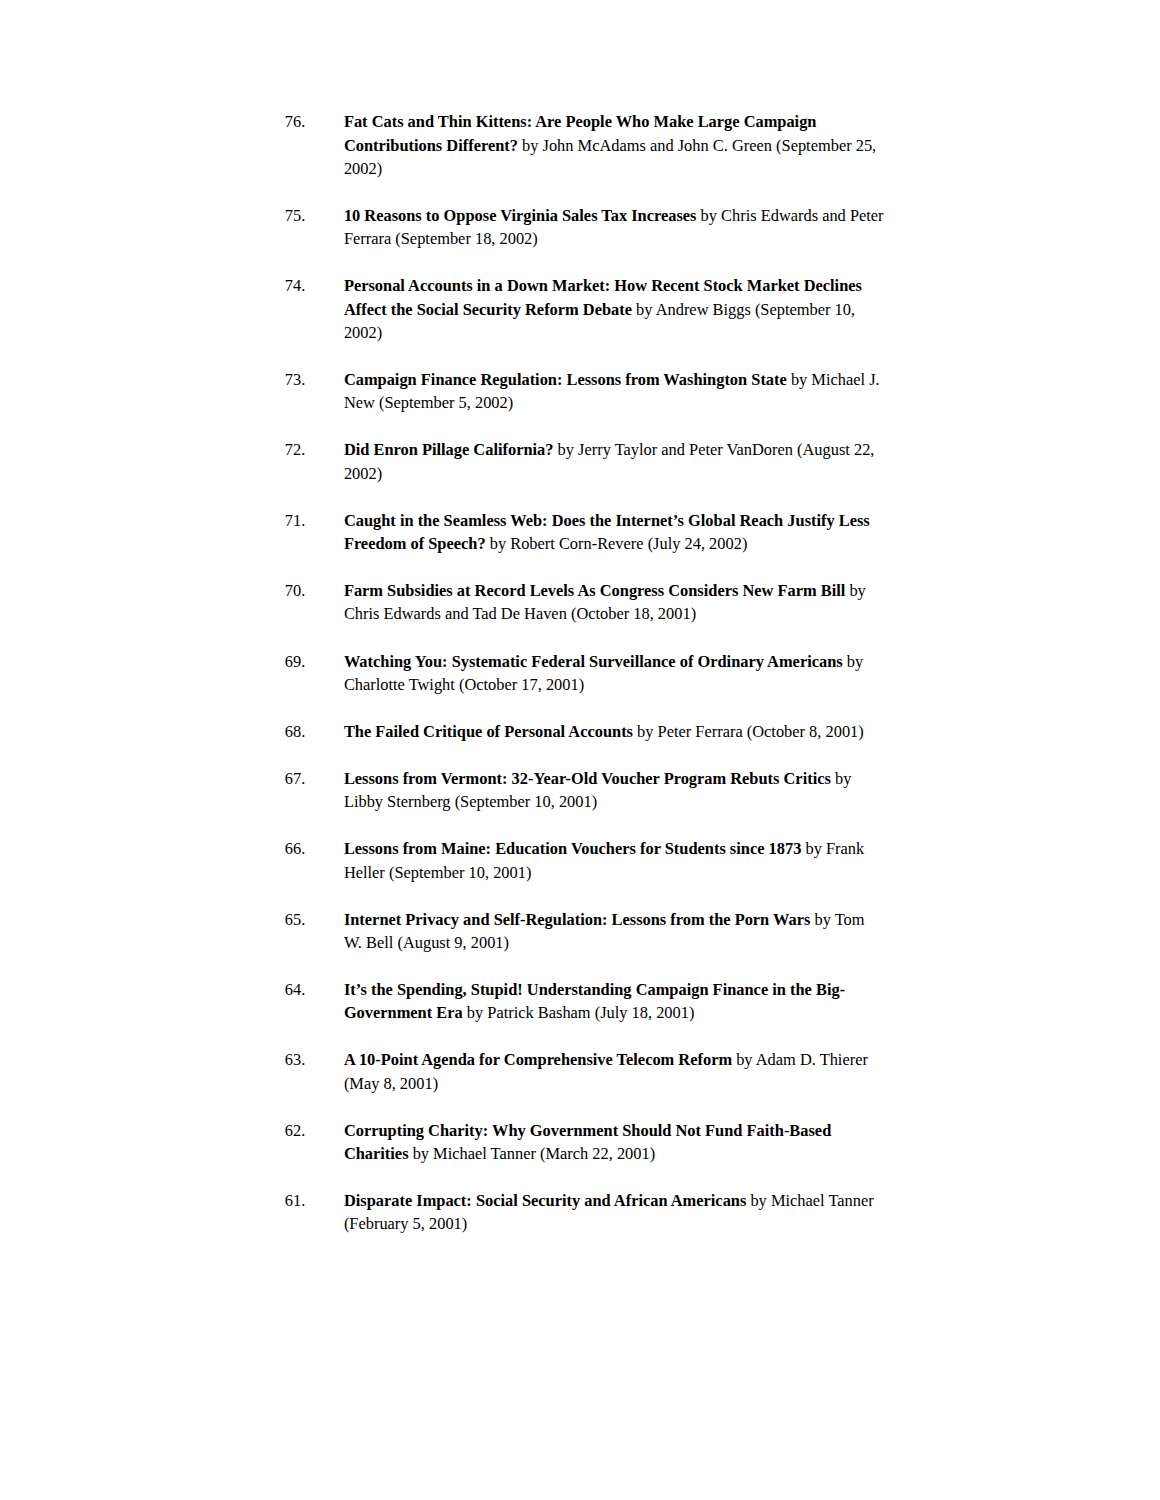76. Fat Cats and Thin Kittens: Are People Who Make Large Campaign Contributions Different? by John McAdams and John C. Green (September 25, 2002)
75. 10 Reasons to Oppose Virginia Sales Tax Increases by Chris Edwards and Peter Ferrara (September 18, 2002)
74. Personal Accounts in a Down Market: How Recent Stock Market Declines Affect the Social Security Reform Debate by Andrew Biggs (September 10, 2002)
73. Campaign Finance Regulation: Lessons from Washington State by Michael J. New (September 5, 2002)
72. Did Enron Pillage California? by Jerry Taylor and Peter VanDoren (August 22, 2002)
71. Caught in the Seamless Web: Does the Internet’s Global Reach Justify Less Freedom of Speech? by Robert Corn-Revere (July 24, 2002)
70. Farm Subsidies at Record Levels As Congress Considers New Farm Bill by Chris Edwards and Tad De Haven (October 18, 2001)
69. Watching You: Systematic Federal Surveillance of Ordinary Americans by Charlotte Twight (October 17, 2001)
68. The Failed Critique of Personal Accounts by Peter Ferrara (October 8, 2001)
67. Lessons from Vermont: 32-Year-Old Voucher Program Rebuts Critics by Libby Sternberg (September 10, 2001)
66. Lessons from Maine: Education Vouchers for Students since 1873 by Frank Heller (September 10, 2001)
65. Internet Privacy and Self-Regulation: Lessons from the Porn Wars by Tom W. Bell (August 9, 2001)
64. It’s the Spending, Stupid! Understanding Campaign Finance in the Big-Government Era by Patrick Basham (July 18, 2001)
63. A 10-Point Agenda for Comprehensive Telecom Reform by Adam D. Thierer (May 8, 2001)
62. Corrupting Charity: Why Government Should Not Fund Faith-Based Charities by Michael Tanner (March 22, 2001)
61. Disparate Impact: Social Security and African Americans by Michael Tanner (February 5, 2001)